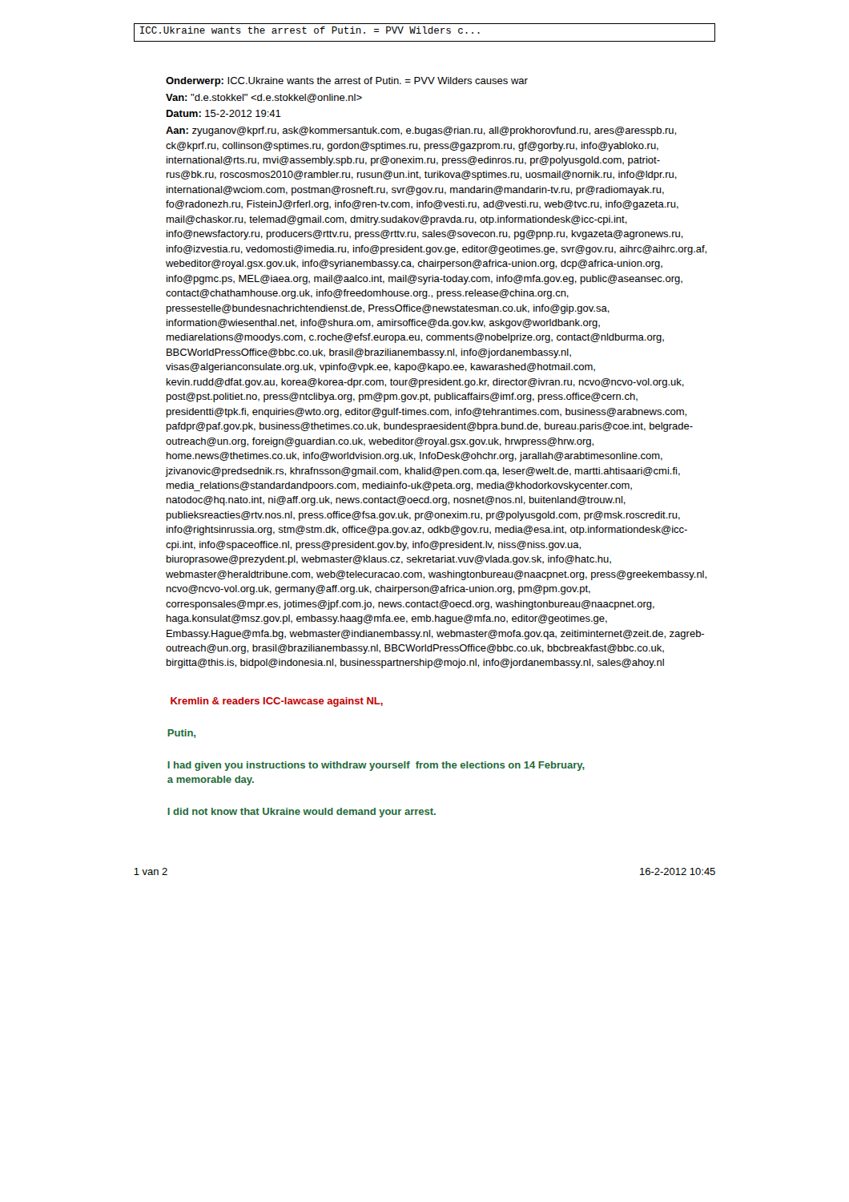ICC.Ukraine wants the arrest of Putin. = PVV Wilders c...
Onderwerp: ICC.Ukraine wants the arrest of Putin. = PVV Wilders causes war
Van: "d.e.stokkel" <d.e.stokkel@online.nl>
Datum: 15-2-2012 19:41
Aan: zyuganov@kprf.ru, ask@kommersantuk.com, e.bugas@rian.ru, all@prokhorovfund.ru, ares@aresspb.ru, ck@kprf.ru, collinson@sptimes.ru, gordon@sptimes.ru, press@gazprom.ru, gf@gorby.ru, info@yabloko.ru, international@rts.ru, mvi@assembly.spb.ru, pr@onexim.ru, press@edinros.ru, pr@polyusgold.com, patriot-rus@bk.ru, roscosmos2010@rambler.ru, rusun@un.int, turikova@sptimes.ru, uosmail@nornik.ru, info@ldpr.ru, international@wciom.com, postman@rosneft.ru, svr@gov.ru, mandarin@mandarin-tv.ru, pr@radiomayak.ru, fo@radonezh.ru, FisteinJ@rferl.org, info@ren-tv.com, info@vesti.ru, ad@vesti.ru, web@tvc.ru, info@gazeta.ru, mail@chaskor.ru, telemad@gmail.com, dmitry.sudakov@pravda.ru, otp.informationdesk@icc-cpi.int, info@newsfactory.ru, producers@rttv.ru, press@rttv.ru, sales@sovecon.ru, pg@pnp.ru, kvgazeta@agronews.ru, info@izvestia.ru, vedomosti@imedia.ru, info@president.gov.ge, editor@geotimes.ge, svr@gov.ru, aihrc@aihrc.org.af, webeditor@royal.gsx.gov.uk, info@syrianembassy.ca, chairperson@africa-union.org, dcp@africa-union.org, info@pgmc.ps, MEL@iaea.org, mail@aalco.int, mail@syria-today.com, info@mfa.gov.eg, public@aseansec.org, contact@chathamhouse.org.uk, info@freedomhouse.org., press.release@china.org.cn, pressestelle@bundesnachrichtendienst.de, PressOffice@newstatesman.co.uk, info@gip.gov.sa, information@wiesenthal.net, info@shura.om, amirsoffice@da.gov.kw, askgov@worldbank.org, mediarelations@moodys.com, c.roche@efsf.europa.eu, comments@nobelprize.org, contact@nldburma.org, BBCWorldPressOffice@bbc.co.uk, brasil@brazilianembassy.nl, info@jordanembassy.nl, visas@algerianconsulate.org.uk, vpinfo@vpk.ee, kapo@kapo.ee, kawarashed@hotmail.com, kevin.rudd@dfat.gov.au, korea@korea-dpr.com, tour@president.go.kr, director@ivran.ru, ncvo@ncvo-vol.org.uk, post@pst.politiet.no, press@ntclibya.org, pm@pm.gov.pt, publicaffairs@imf.org, press.office@cern.ch, presidentti@tpk.fi, enquiries@wto.org, editor@gulf-times.com, info@tehrantimes.com, business@arabnews.com, pafdpr@paf.gov.pk, business@thetimes.co.uk, bundespraesident@bpra.bund.de, bureau.paris@coe.int, belgrade-outreach@un.org, foreign@guardian.co.uk, webeditor@royal.gsx.gov.uk, hrwpress@hrw.org, home.news@thetimes.co.uk, info@worldvision.org.uk, InfoDesk@ohchr.org, jarallah@arabtimesonline.com, jzivanovic@predsednik.rs, khrafnsson@gmail.com, khalid@pen.com.qa, leser@welt.de, martti.ahtisaari@cmi.fi, media_relations@standardandpoors.com, mediainfo-uk@peta.org, media@khodorkovskycenter.com, natodoc@hq.nato.int, ni@aff.org.uk, news.contact@oecd.org, nosnet@nos.nl, buitenland@trouw.nl, publieksreacties@rtv.nos.nl, press.office@fsa.gov.uk, pr@onexim.ru, pr@polyusgold.com, pr@msk.roscredit.ru, info@rightsinrussia.org, stm@stm.dk, office@pa.gov.az, odkb@gov.ru, media@esa.int, otp.informationdesk@icc-cpi.int, info@spaceoffice.nl, press@president.gov.by, info@president.lv, niss@niss.gov.ua, biuroprasowe@prezydent.pl, webmaster@klaus.cz, sekretariat.vuv@vlada.gov.sk, info@hatc.hu, webmaster@heraldtribune.com, web@telecuracao.com, washingtonbureau@naacpnet.org, press@greekembassy.nl, ncvo@ncvo-vol.org.uk, germany@aff.org.uk, chairperson@africa-union.org, pm@pm.gov.pt, corresponsales@mpr.es, jotimes@jpf.com.jo, news.contact@oecd.org, washingtonbureau@naacpnet.org, haga.konsulat@msz.gov.pl, embassy.haag@mfa.ee, emb.hague@mfa.no, editor@geotimes.ge, Embassy.Hague@mfa.bg, webmaster@indianembassy.nl, webmaster@mofa.gov.qa, zeitiminternet@zeit.de, zagreb-outreach@un.org, brasil@brazilianembassy.nl, BBCWorldPressOffice@bbc.co.uk, bbcbreakfast@bbc.co.uk, birgitta@this.is, bidpol@indonesia.nl, businesspartnership@mojo.nl, info@jordanembassy.nl, sales@ahoy.nl
Kremlin & readers ICC-lawcase against NL,
Putin,
I had given you instructions to withdraw yourself from the elections on 14 February,
a memorable day.
I did not know that Ukraine would demand your arrest.
1 van 2
16-2-2012 10:45